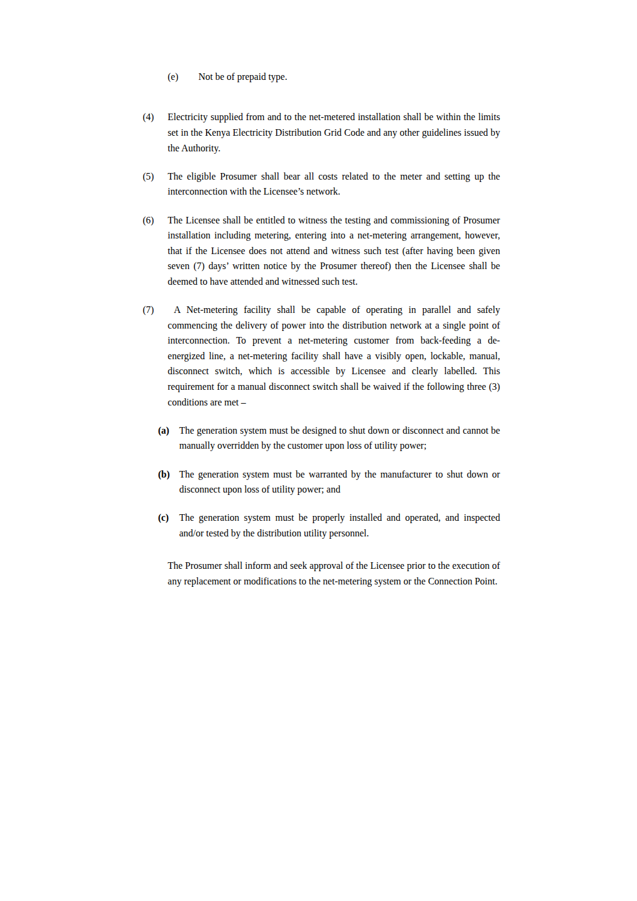(e)
Not be of prepaid type.
(4)
Electricity supplied from and to the net-metered installation shall be within the limits set in the Kenya Electricity Distribution Grid Code and any other guidelines issued by the Authority.
(5)
The eligible Prosumer shall bear all costs related to the meter and setting up the interconnection with the Licensee’s network.
(6)
The Licensee shall be entitled to witness the testing and commissioning of Prosumer installation including metering, entering into a net-metering arrangement, however, that if the Licensee does not attend and witness such test (after having been given seven (7) days’ written notice by the Prosumer thereof) then the Licensee shall be deemed to have attended and witnessed such test.
(7)
A Net-metering facility shall be capable of operating in parallel and safely commencing the delivery of power into the distribution network at a single point of interconnection. To prevent a net-metering customer from back-feeding a de-energized line, a net-metering facility shall have a visibly open, lockable, manual, disconnect switch, which is accessible by Licensee and clearly labelled. This requirement for a manual disconnect switch shall be waived if the following three (3) conditions are met –
(a)
The generation system must be designed to shut down or disconnect and cannot be manually overridden by the customer upon loss of utility power;
(b)
The generation system must be warranted by the manufacturer to shut down or disconnect upon loss of utility power; and
(c)
The generation system must be properly installed and operated, and inspected and/or tested by the distribution utility personnel.
The Prosumer shall inform and seek approval of the Licensee prior to the execution of any replacement or modifications to the net-metering system or the Connection Point.